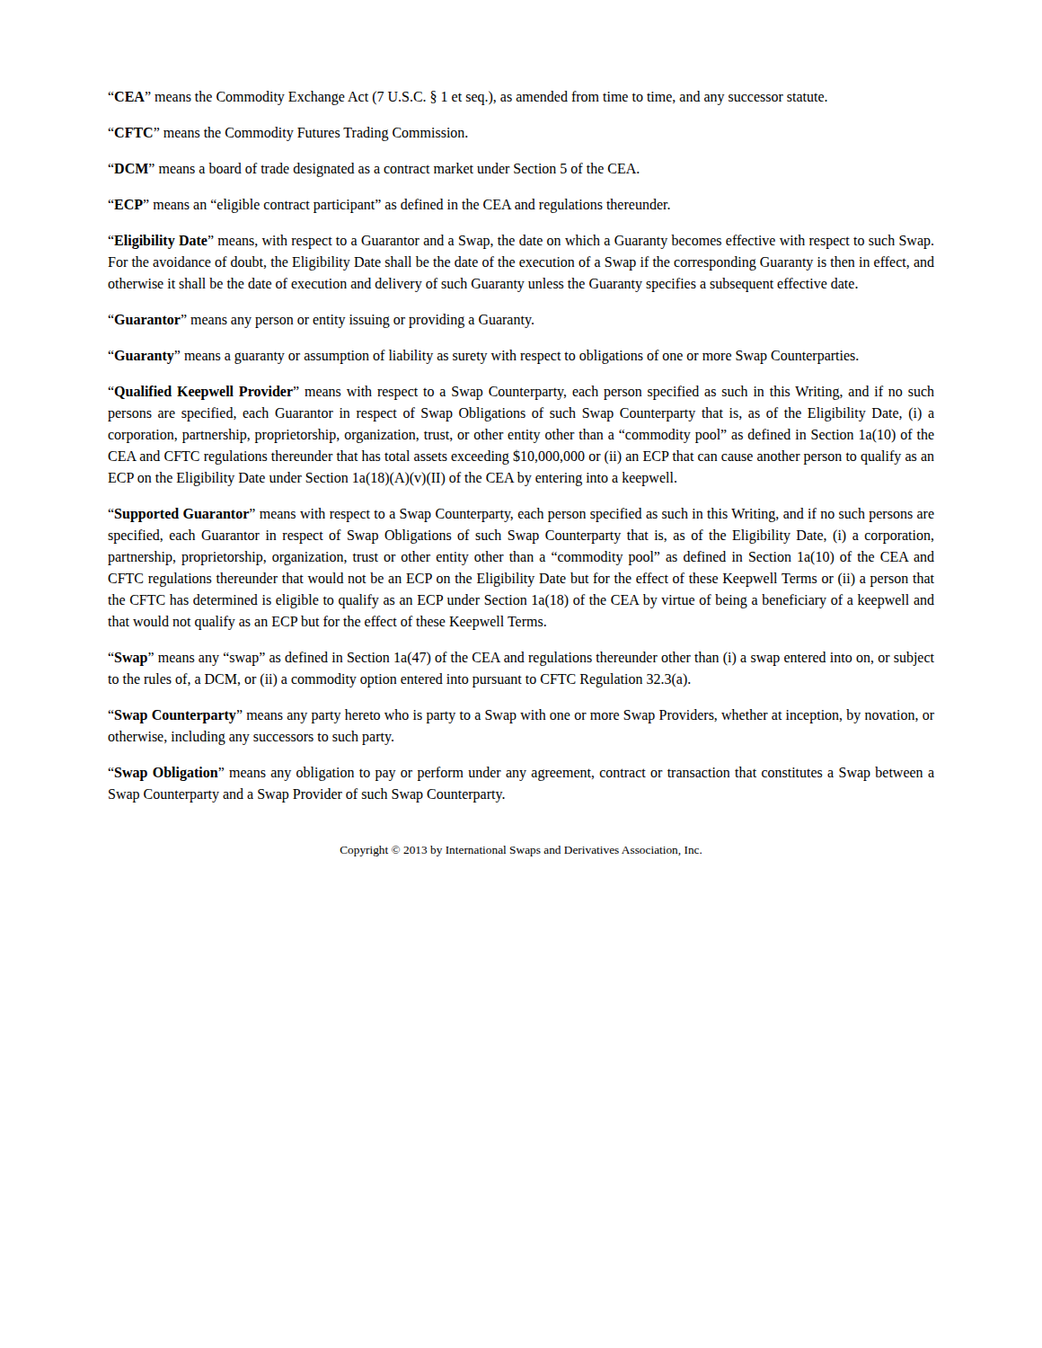“CEA” means the Commodity Exchange Act (7 U.S.C. § 1 et seq.), as amended from time to time, and any successor statute.
“CFTC” means the Commodity Futures Trading Commission.
“DCM” means a board of trade designated as a contract market under Section 5 of the CEA.
“ECP” means an “eligible contract participant” as defined in the CEA and regulations thereunder.
“Eligibility Date” means, with respect to a Guarantor and a Swap, the date on which a Guaranty becomes effective with respect to such Swap. For the avoidance of doubt, the Eligibility Date shall be the date of the execution of a Swap if the corresponding Guaranty is then in effect, and otherwise it shall be the date of execution and delivery of such Guaranty unless the Guaranty specifies a subsequent effective date.
“Guarantor” means any person or entity issuing or providing a Guaranty.
“Guaranty” means a guaranty or assumption of liability as surety with respect to obligations of one or more Swap Counterparties.
“Qualified Keepwell Provider” means with respect to a Swap Counterparty, each person specified as such in this Writing, and if no such persons are specified, each Guarantor in respect of Swap Obligations of such Swap Counterparty that is, as of the Eligibility Date, (i) a corporation, partnership, proprietorship, organization, trust, or other entity other than a “commodity pool” as defined in Section 1a(10) of the CEA and CFTC regulations thereunder that has total assets exceeding $10,000,000 or (ii) an ECP that can cause another person to qualify as an ECP on the Eligibility Date under Section 1a(18)(A)(v)(II) of the CEA by entering into a keepwell.
“Supported Guarantor” means with respect to a Swap Counterparty, each person specified as such in this Writing, and if no such persons are specified, each Guarantor in respect of Swap Obligations of such Swap Counterparty that is, as of the Eligibility Date, (i) a corporation, partnership, proprietorship, organization, trust or other entity other than a “commodity pool” as defined in Section 1a(10) of the CEA and CFTC regulations thereunder that would not be an ECP on the Eligibility Date but for the effect of these Keepwell Terms or (ii) a person that the CFTC has determined is eligible to qualify as an ECP under Section 1a(18) of the CEA by virtue of being a beneficiary of a keepwell and that would not qualify as an ECP but for the effect of these Keepwell Terms.
“Swap” means any “swap” as defined in Section 1a(47) of the CEA and regulations thereunder other than (i) a swap entered into on, or subject to the rules of, a DCM, or (ii) a commodity option entered into pursuant to CFTC Regulation 32.3(a).
“Swap Counterparty” means any party hereto who is party to a Swap with one or more Swap Providers, whether at inception, by novation, or otherwise, including any successors to such party.
“Swap Obligation” means any obligation to pay or perform under any agreement, contract or transaction that constitutes a Swap between a Swap Counterparty and a Swap Provider of such Swap Counterparty.
Copyright © 2013 by International Swaps and Derivatives Association, Inc.